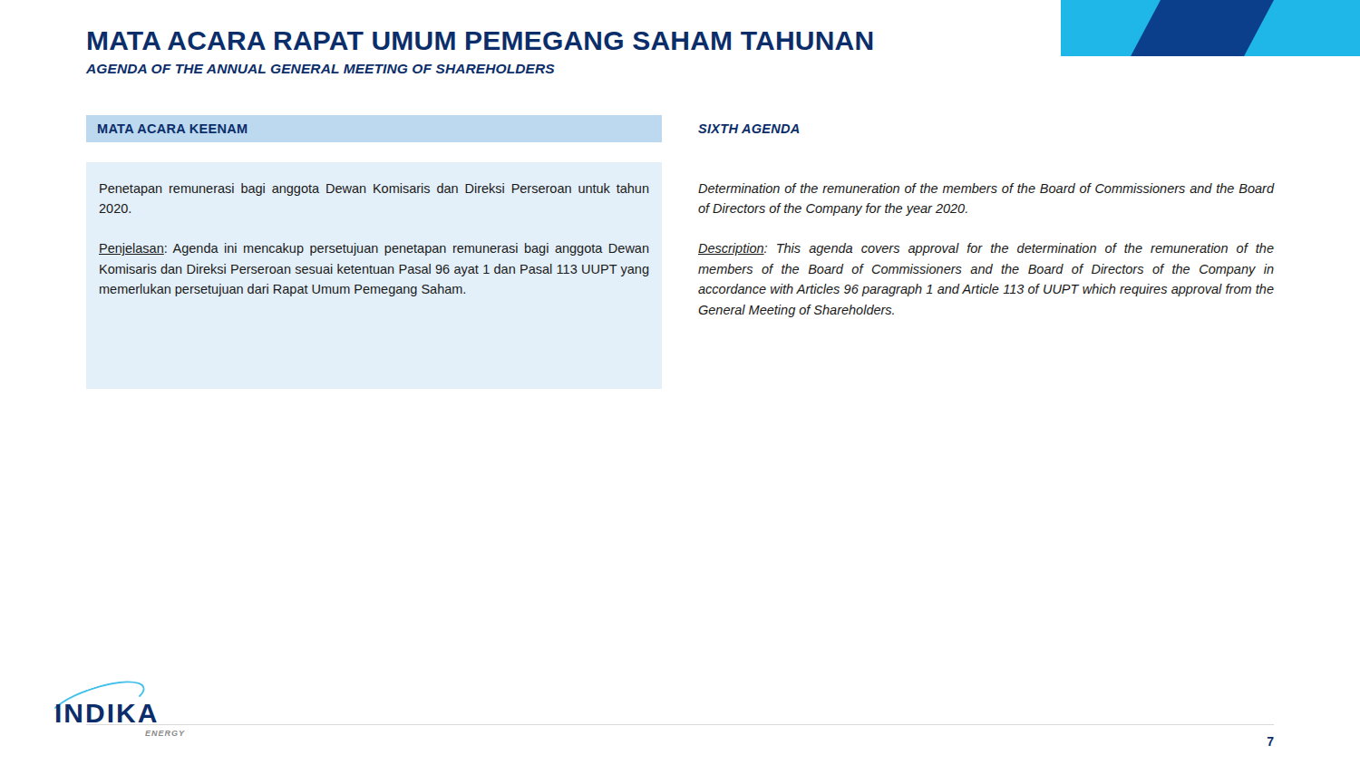MATA ACARA RAPAT UMUM PEMEGANG SAHAM TAHUNAN
AGENDA OF THE ANNUAL GENERAL MEETING OF SHAREHOLDERS
MATA ACARA KEENAM
Penetapan remunerasi bagi anggota Dewan Komisaris dan Direksi Perseroan untuk tahun 2020.
Penjelasan: Agenda ini mencakup persetujuan penetapan remunerasi bagi anggota Dewan Komisaris dan Direksi Perseroan sesuai ketentuan Pasal 96 ayat 1 dan Pasal 113 UUPT yang memerlukan persetujuan dari Rapat Umum Pemegang Saham.
SIXTH AGENDA
Determination of the remuneration of the members of the Board of Commissioners and the Board of Directors of the Company for the year 2020.
Description: This agenda covers approval for the determination of the remuneration of the members of the Board of Commissioners and the Board of Directors of the Company in accordance with Articles 96 paragraph 1 and Article 113 of UUPT which requires approval from the General Meeting of Shareholders.
INDIKA
ENERGY
7